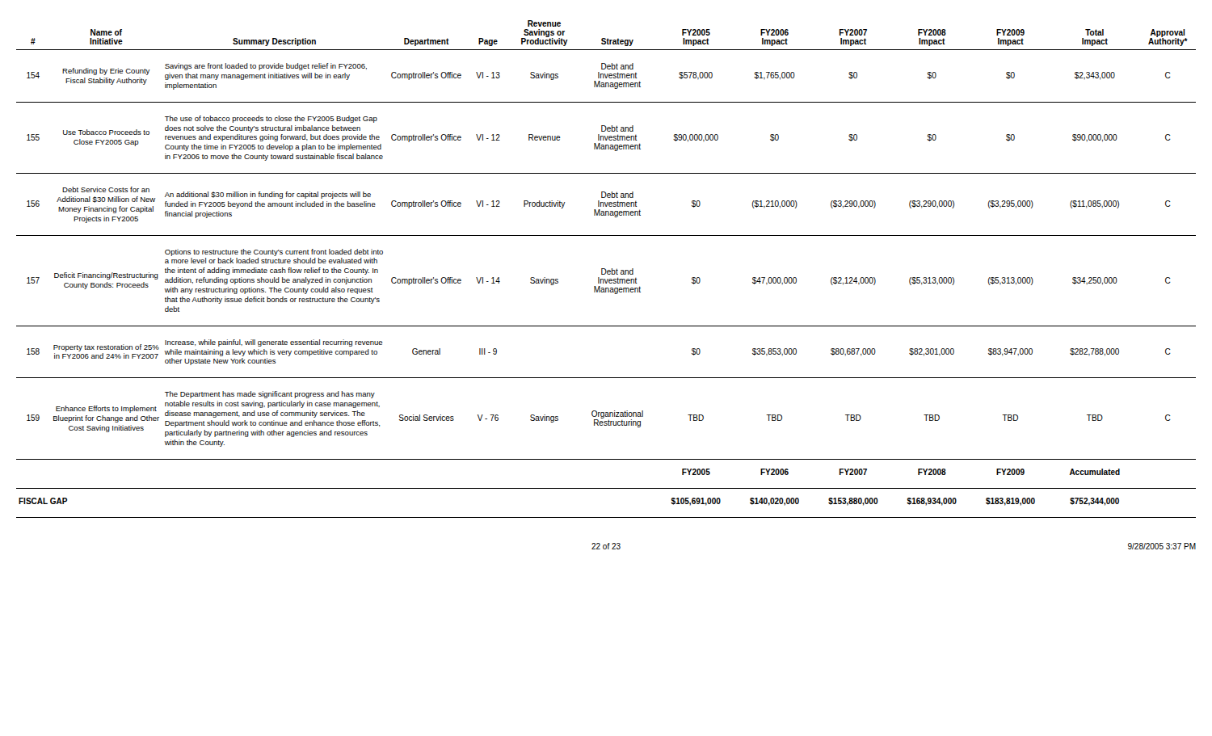| # | Name of Initiative | Summary Description | Department | Page | Revenue Savings or Productivity | Strategy | FY2005 Impact | FY2006 Impact | FY2007 Impact | FY2008 Impact | FY2009 Impact | Total Impact | Approval Authority* |
| --- | --- | --- | --- | --- | --- | --- | --- | --- | --- | --- | --- | --- | --- |
| 154 | Refunding by Erie County Fiscal Stability Authority | Savings are front loaded to provide budget relief in FY2006, given that many management initiatives will be in early implementation | Comptroller's Office | VI - 13 | Savings | Debt and Investment Management | $578,000 | $1,765,000 | $0 | $0 | $0 | $2,343,000 | C |
| 155 | Use Tobacco Proceeds to Close FY2005 Gap | The use of tobacco proceeds to close the FY2005 Budget Gap does not solve the County's structural imbalance between revenues and expenditures going forward, but does provide the County the time in FY2005 to develop a plan to be implemented in FY2006 to move the County toward sustainable fiscal balance | Comptroller's Office | VI - 12 | Revenue | Debt and Investment Management | $90,000,000 | $0 | $0 | $0 | $0 | $90,000,000 | C |
| 156 | Debt Service Costs for an Additional $30 Million of New Money Financing for Capital Projects in FY2005 | An additional $30 million in funding for capital projects will be funded in FY2005 beyond the amount included in the baseline financial projections | Comptroller's Office | VI - 12 | Productivity | Debt and Investment Management | $0 | ($1,210,000) | ($3,290,000) | ($3,290,000) | ($3,295,000) | ($11,085,000) | C |
| 157 | Deficit Financing/Restructuring County Bonds: Proceeds | Options to restructure the County's current front loaded debt into a more level or back loaded structure should be evaluated with the intent of adding immediate cash flow relief to the County. In addition, refunding options should be analyzed in conjunction with any restructuring options. The County could also request that the Authority issue deficit bonds or restructure the County's debt | Comptroller's Office | VI - 14 | Savings | Debt and Investment Management | $0 | $47,000,000 | ($2,124,000) | ($5,313,000) | ($5,313,000) | $34,250,000 | C |
| 158 | Property tax restoration of 25% in FY2006 and 24% in FY2007 | Increase, while painful, will generate essential recurring revenue while maintaining a levy which is very competitive compared to other Upstate New York counties | General | III - 9 | | | $0 | $35,853,000 | $80,687,000 | $82,301,000 | $83,947,000 | $282,788,000 | C |
| 159 | Enhance Efforts to Implement Blueprint for Change and Other Cost Saving Initiatives | The Department has made significant progress and has many notable results in cost saving, particularly in case management, disease management, and use of community services. The Department should work to continue and enhance those efforts, particularly by partnering with other agencies and resources within the County. | Social Services | V - 76 | Savings | Organizational Restructuring | TBD | TBD | TBD | TBD | TBD | TBD | C |
| | FY2005 | FY2006 | FY2007 | FY2008 | FY2009 | Accumulated | |
| FISCAL GAP | $105,691,000 | $140,020,000 | $153,880,000 | $168,934,000 | $183,819,000 | $752,344,000 | |
22 of 23
9/28/2005 3:37 PM